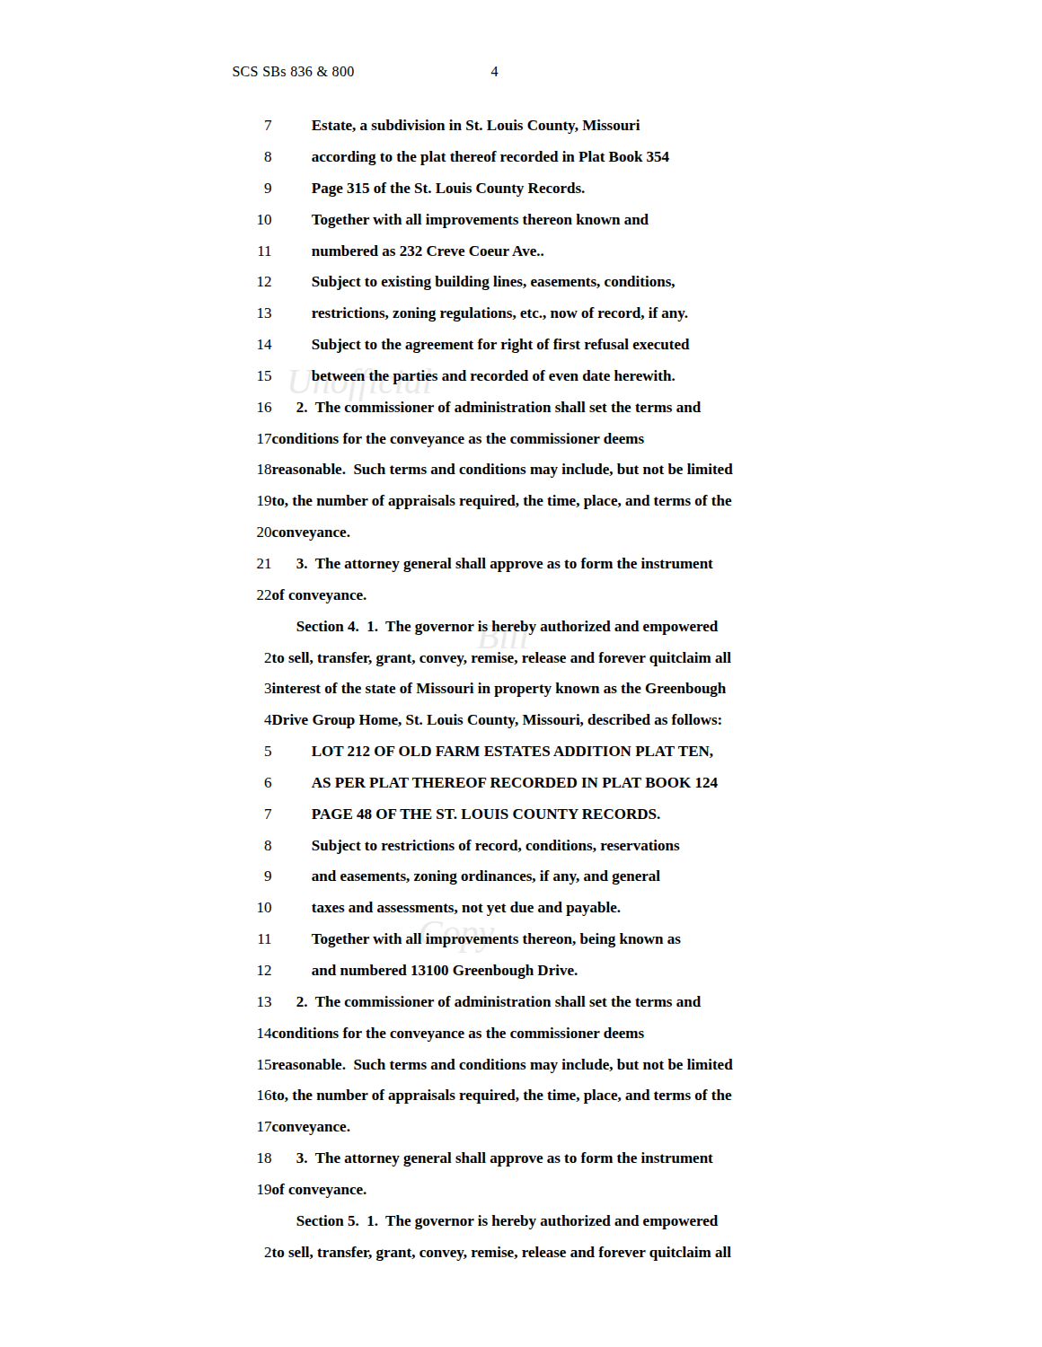Unofficial Bill Copy
SCS SBs 836 & 800 4
| 7 | Estate, a subdivision in St. Louis County, Missouri |
| 8 | according to the plat thereof recorded in Plat Book 354 |
| 9 | Page 315 of the St. Louis County Records. |
| 10 | Together with all improvements thereon known and |
| 11 | numbered as 232 Creve Coeur Ave.. |
| 12 | Subject to existing building lines, easements, conditions, |
| 13 | restrictions, zoning regulations, etc., now of record, if any. |
| 14 | Subject to the agreement for right of first refusal executed |
| 15 | between the parties and recorded of even date herewith. |
| 16 | 2. The commissioner of administration shall set the terms and |
| 17 | conditions for the conveyance as the commissioner deems |
| 18 | reasonable. Such terms and conditions may include, but not be limited |
| 19 | to, the number of appraisals required, the time, place, and terms of the |
| 20 | conveyance. |
| 21 | 3. The attorney general shall approve as to form the instrument |
| 22 | of conveyance. |
| | Section 4. 1. The governor is hereby authorized and empowered |
| 2 | to sell, transfer, grant, convey, remise, release and forever quitclaim all |
| 3 | interest of the state of Missouri in property known as the Greenbough |
| 4 | Drive Group Home, St. Louis County, Missouri, described as follows: |
| 5 | LOT 212 OF OLD FARM ESTATES ADDITION PLAT TEN, |
| 6 | AS PER PLAT THEREOF RECORDED IN PLAT BOOK 124 |
| 7 | PAGE 48 OF THE ST. LOUIS COUNTY RECORDS. |
| 8 | Subject to restrictions of record, conditions, reservations |
| 9 | and easements, zoning ordinances, if any, and general |
| 10 | taxes and assessments, not yet due and payable. |
| 11 | Together with all improvements thereon, being known as |
| 12 | and numbered 13100 Greenbough Drive. |
| 13 | 2. The commissioner of administration shall set the terms and |
| 14 | conditions for the conveyance as the commissioner deems |
| 15 | reasonable. Such terms and conditions may include, but not be limited |
| 16 | to, the number of appraisals required, the time, place, and terms of the |
| 17 | conveyance. |
| 18 | 3. The attorney general shall approve as to form the instrument |
| 19 | of conveyance. |
| | Section 5. 1. The governor is hereby authorized and empowered |
| 2 | to sell, transfer, grant, convey, remise, release and forever quitclaim all |